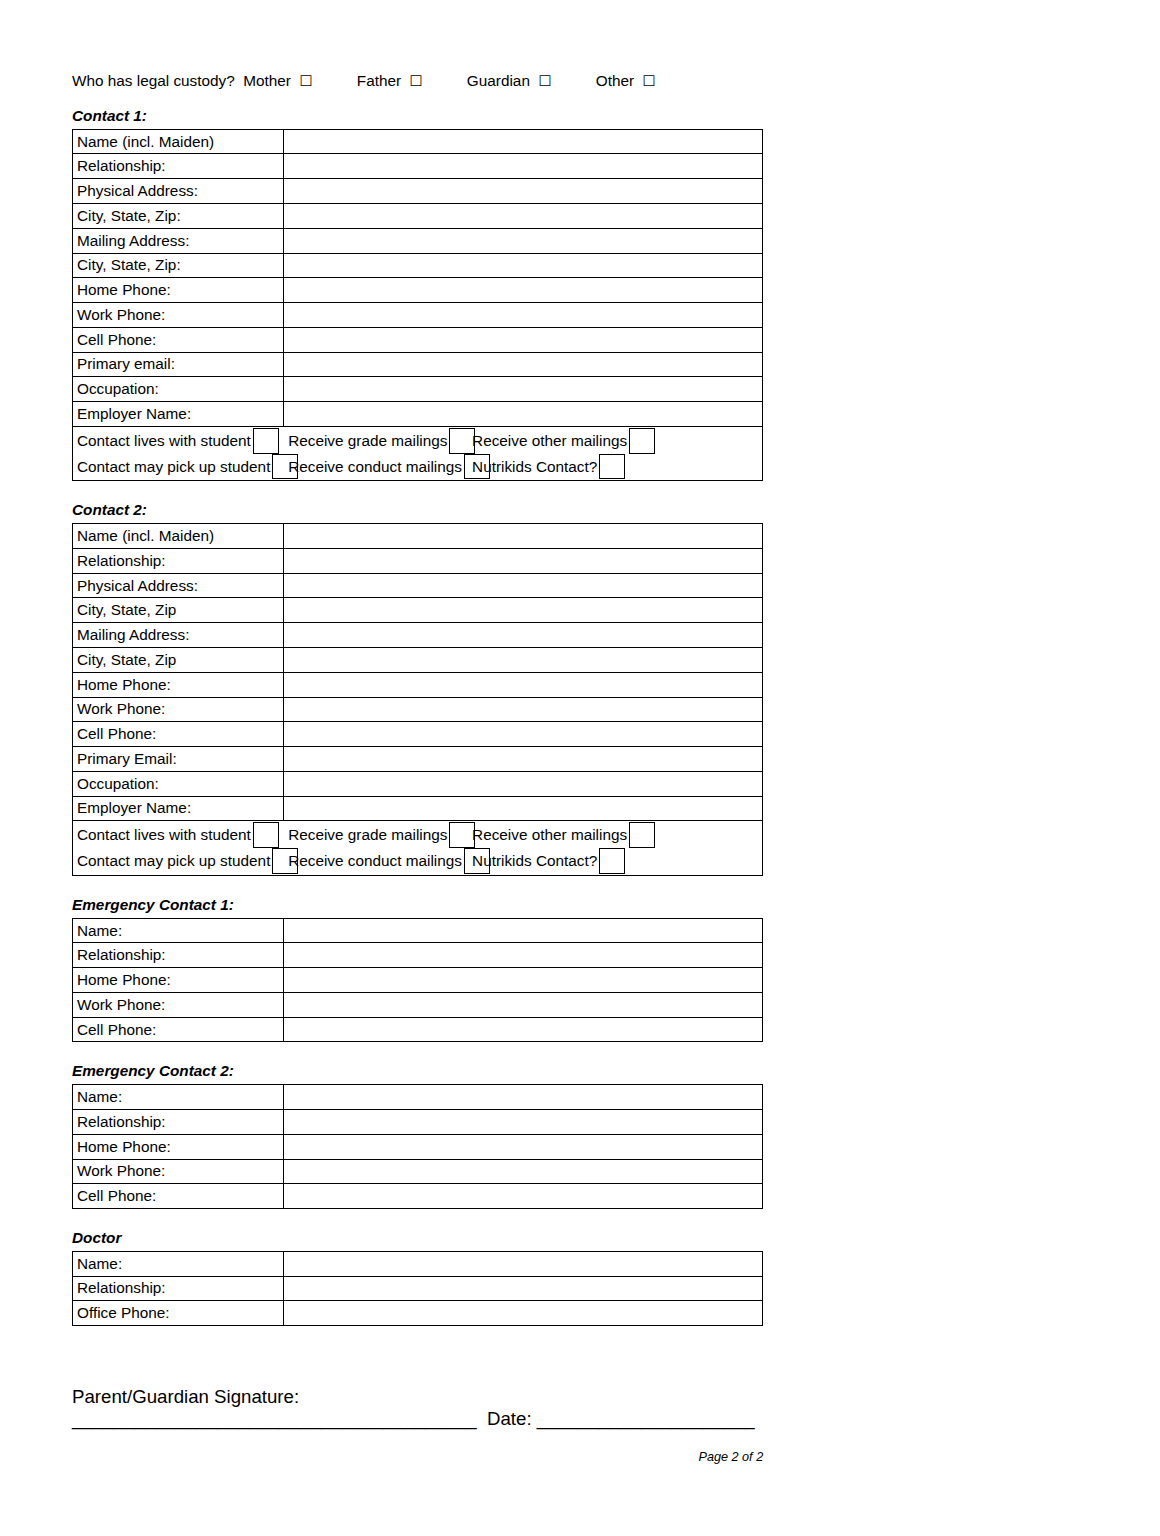Who has legal custody? Mother ☐ Father ☐ Guardian ☐ Other ☐
Contact 1:
| Name (incl. Maiden) | |
| Relationship: | |
| Physical Address: | |
| City, State, Zip: | |
| Mailing Address: | |
| City, State, Zip: | |
| Home Phone: | |
| Work Phone: | |
| Cell Phone: | |
| Primary email: | |
| Occupation: | |
| Employer Name: | |
| / Contact lives with student / Receive grade mailings / Receive other mailings / / / Contact may pick up student / Receive conduct mailings / Nutrikids Contact? / / |
Contact 2:
| Name (incl. Maiden) | |
| Relationship: | |
| Physical Address: | |
| City, State, Zip | |
| Mailing Address: | |
| City, State, Zip | |
| Home Phone: | |
| Work Phone: | |
| Cell Phone: | |
| Primary Email: | |
| Occupation: | |
| Employer Name: | |
| / Contact lives with student / Receive grade mailings / Receive other mailings / / / Contact may pick up student / Receive conduct mailings / Nutrikids Contact? / / |
Emergency Contact 1:
| Name: | |
| Relationship: | |
| Home Phone: | |
| Work Phone: | |
| Cell Phone: | |
Emergency Contact 2:
| Name: | |
| Relationship: | |
| Home Phone: | |
| Work Phone: | |
| Cell Phone: | |
Doctor
| Name: | |
| Relationship: | |
| Office Phone: | |
Parent/Guardian Signature: _______________________________________ Date: _____________________
Page 2 of 2